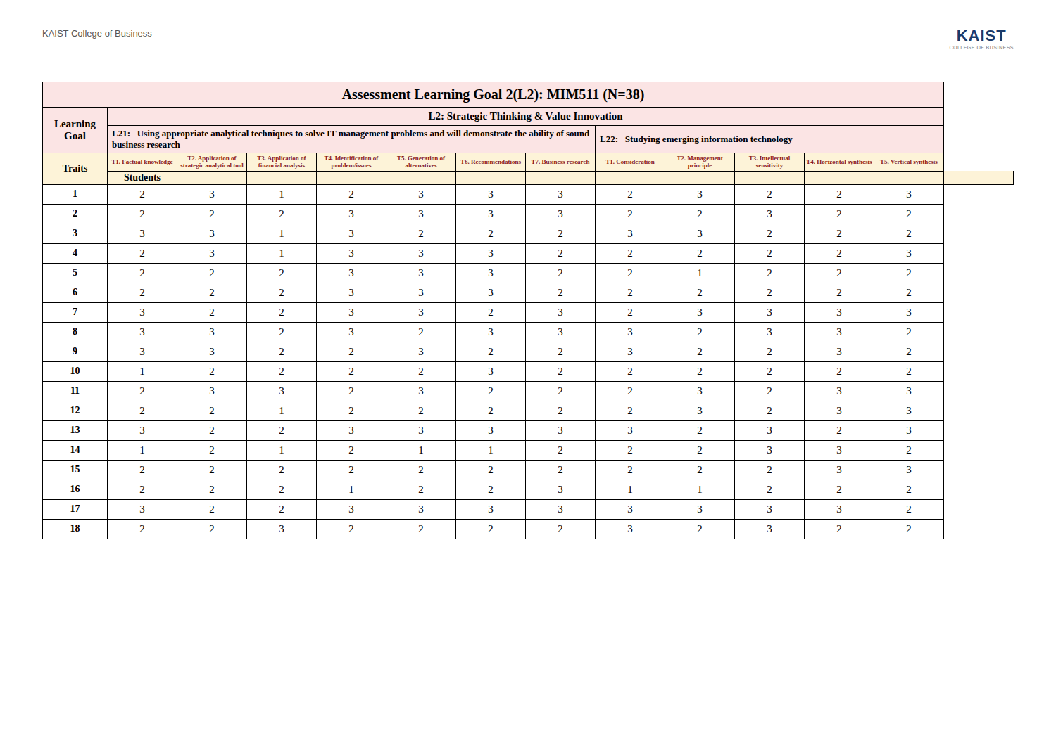KAIST College of Business
KAIST
COLLEGE OF BUSINESS
| Assessment Learning Goal 2(L2): MIM511 (N=38) |
| Learning Goal | L2: Strategic Thinking & Value Innovation |
| L21: Using appropriate analytical techniques to solve IT management problems and will demonstrate the ability of sound business research | L22: Studying emerging information technology |
| Traits | T1. Factual knowledge | T2. Application of strategic analytical tool | T3. Application of financial analysis | T4. Identification of problem/issues | T5. Generation of alternatives | T6. Recommendations | T7. Business research | T1. Consideration | T2. Management principle | T3. Intellectual sensitivity | T4. Horizontal synthesis | T5. Vertical synthesis |
| Students | | | | | | | | | | | | |
| 1 | 2 | 3 | 1 | 2 | 3 | 3 | 3 | 2 | 3 | 2 | 2 | 3 |
| 2 | 2 | 2 | 2 | 3 | 3 | 3 | 3 | 2 | 2 | 3 | 2 | 2 |
| 3 | 3 | 3 | 1 | 3 | 2 | 2 | 2 | 3 | 3 | 2 | 2 | 2 |
| 4 | 2 | 3 | 1 | 3 | 3 | 3 | 2 | 2 | 2 | 2 | 2 | 3 |
| 5 | 2 | 2 | 2 | 3 | 3 | 3 | 2 | 2 | 1 | 2 | 2 | 2 |
| 6 | 2 | 2 | 2 | 3 | 3 | 3 | 2 | 2 | 2 | 2 | 2 | 2 |
| 7 | 3 | 2 | 2 | 3 | 3 | 2 | 3 | 2 | 3 | 3 | 3 | 3 |
| 8 | 3 | 3 | 2 | 3 | 2 | 3 | 3 | 3 | 2 | 3 | 3 | 2 |
| 9 | 3 | 3 | 2 | 2 | 3 | 2 | 2 | 3 | 2 | 2 | 3 | 2 |
| 10 | 1 | 2 | 2 | 2 | 2 | 3 | 2 | 2 | 2 | 2 | 2 | 2 |
| 11 | 2 | 3 | 3 | 2 | 3 | 2 | 2 | 2 | 3 | 2 | 3 | 3 |
| 12 | 2 | 2 | 1 | 2 | 2 | 2 | 2 | 2 | 3 | 2 | 3 | 3 |
| 13 | 3 | 2 | 2 | 3 | 3 | 3 | 3 | 3 | 2 | 3 | 2 | 3 |
| 14 | 1 | 2 | 1 | 2 | 1 | 1 | 2 | 2 | 2 | 3 | 3 | 2 |
| 15 | 2 | 2 | 2 | 2 | 2 | 2 | 2 | 2 | 2 | 2 | 3 | 3 |
| 16 | 2 | 2 | 2 | 1 | 2 | 2 | 3 | 1 | 1 | 2 | 2 | 2 |
| 17 | 3 | 2 | 2 | 3 | 3 | 3 | 3 | 3 | 3 | 3 | 3 | 2 |
| 18 | 2 | 2 | 3 | 2 | 2 | 2 | 2 | 3 | 2 | 3 | 2 | 2 |